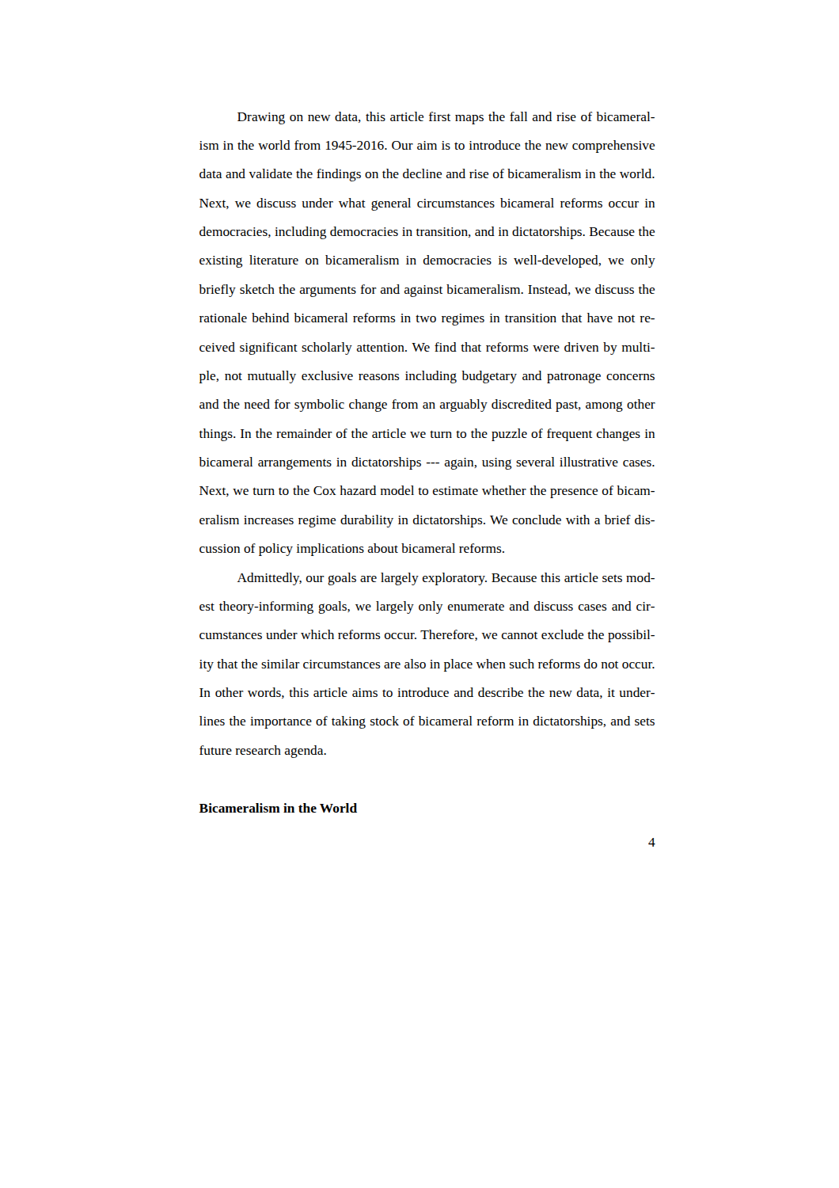Drawing on new data, this article first maps the fall and rise of bicameralism in the world from 1945-2016. Our aim is to introduce the new comprehensive data and validate the findings on the decline and rise of bicameralism in the world. Next, we discuss under what general circumstances bicameral reforms occur in democracies, including democracies in transition, and in dictatorships. Because the existing literature on bicameralism in democracies is well-developed, we only briefly sketch the arguments for and against bicameralism. Instead, we discuss the rationale behind bicameral reforms in two regimes in transition that have not received significant scholarly attention. We find that reforms were driven by multiple, not mutually exclusive reasons including budgetary and patronage concerns and the need for symbolic change from an arguably discredited past, among other things. In the remainder of the article we turn to the puzzle of frequent changes in bicameral arrangements in dictatorships --- again, using several illustrative cases. Next, we turn to the Cox hazard model to estimate whether the presence of bicameralism increases regime durability in dictatorships. We conclude with a brief discussion of policy implications about bicameral reforms.
Admittedly, our goals are largely exploratory. Because this article sets modest theory-informing goals, we largely only enumerate and discuss cases and circumstances under which reforms occur. Therefore, we cannot exclude the possibility that the similar circumstances are also in place when such reforms do not occur. In other words, this article aims to introduce and describe the new data, it underlines the importance of taking stock of bicameral reform in dictatorships, and sets future research agenda.
Bicameralism in the World
4